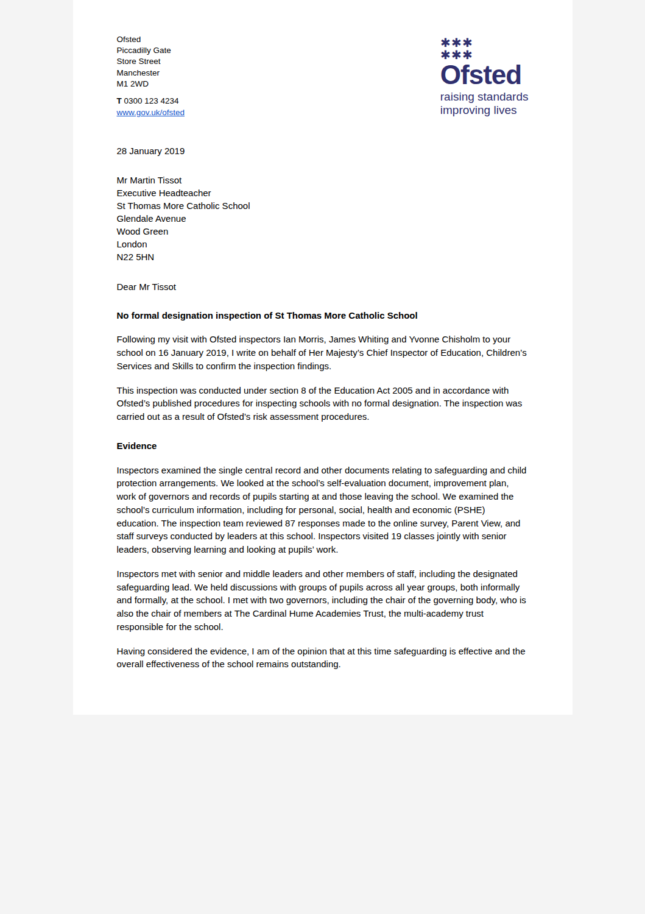Ofsted Piccadilly Gate Store Street Manchester M1 2WD
T 0300 123 4234
www.gov.uk/ofsted
✱✱✱
✱✱✱
Ofsted
raising standards
improving lives
28 January 2019
Mr Martin Tissot Executive Headteacher St Thomas More Catholic School Glendale Avenue Wood Green London N22 5HN
Dear Mr Tissot
No formal designation inspection of St Thomas More Catholic School
Following my visit with Ofsted inspectors Ian Morris, James Whiting and Yvonne Chisholm to your school on 16 January 2019, I write on behalf of Her Majesty’s Chief Inspector of Education, Children’s Services and Skills to confirm the inspection findings.
This inspection was conducted under section 8 of the Education Act 2005 and in accordance with Ofsted’s published procedures for inspecting schools with no formal designation. The inspection was carried out as a result of Ofsted’s risk assessment procedures.
Evidence
Inspectors examined the single central record and other documents relating to safeguarding and child protection arrangements. We looked at the school’s self-evaluation document, improvement plan, work of governors and records of pupils starting at and those leaving the school. We examined the school’s curriculum information, including for personal, social, health and economic (PSHE) education. The inspection team reviewed 87 responses made to the online survey, Parent View, and staff surveys conducted by leaders at this school. Inspectors visited 19 classes jointly with senior leaders, observing learning and looking at pupils’ work.
Inspectors met with senior and middle leaders and other members of staff, including the designated safeguarding lead. We held discussions with groups of pupils across all year groups, both informally and formally, at the school. I met with two governors, including the chair of the governing body, who is also the chair of members at The Cardinal Hume Academies Trust, the multi-academy trust responsible for the school.
Having considered the evidence, I am of the opinion that at this time safeguarding is effective and the overall effectiveness of the school remains outstanding.